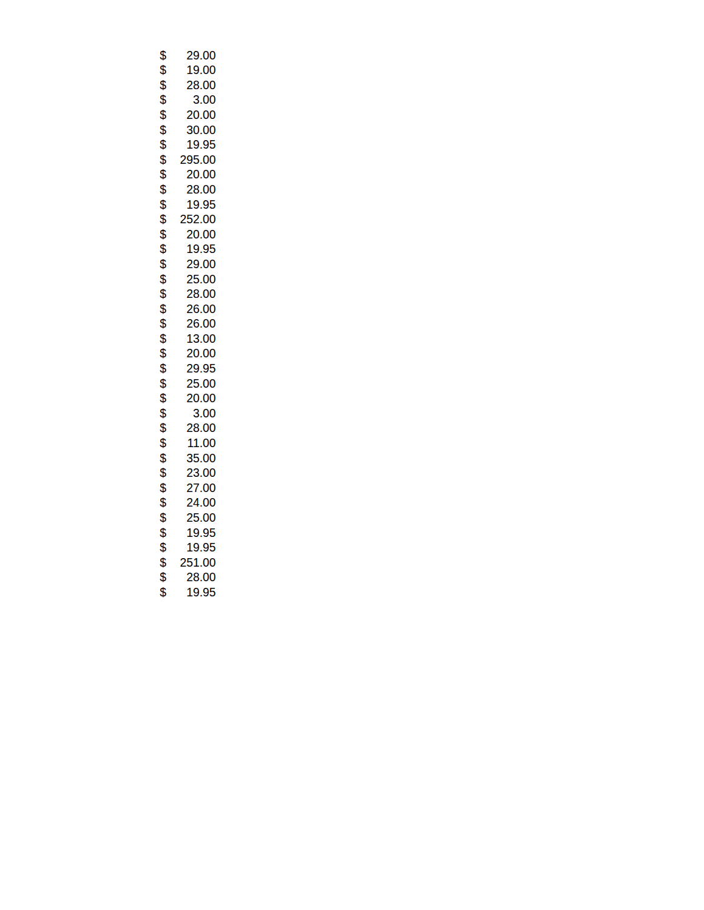| $ | 29.00 |
| $ | 19.00 |
| $ | 28.00 |
| $ | 3.00 |
| $ | 20.00 |
| $ | 30.00 |
| $ | 19.95 |
| $ | 295.00 |
| $ | 20.00 |
| $ | 28.00 |
| $ | 19.95 |
| $ | 252.00 |
| $ | 20.00 |
| $ | 19.95 |
| $ | 29.00 |
| $ | 25.00 |
| $ | 28.00 |
| $ | 26.00 |
| $ | 26.00 |
| $ | 13.00 |
| $ | 20.00 |
| $ | 29.95 |
| $ | 25.00 |
| $ | 20.00 |
| $ | 3.00 |
| $ | 28.00 |
| $ | 11.00 |
| $ | 35.00 |
| $ | 23.00 |
| $ | 27.00 |
| $ | 24.00 |
| $ | 25.00 |
| $ | 19.95 |
| $ | 19.95 |
| $ | 251.00 |
| $ | 28.00 |
| $ | 19.95 |